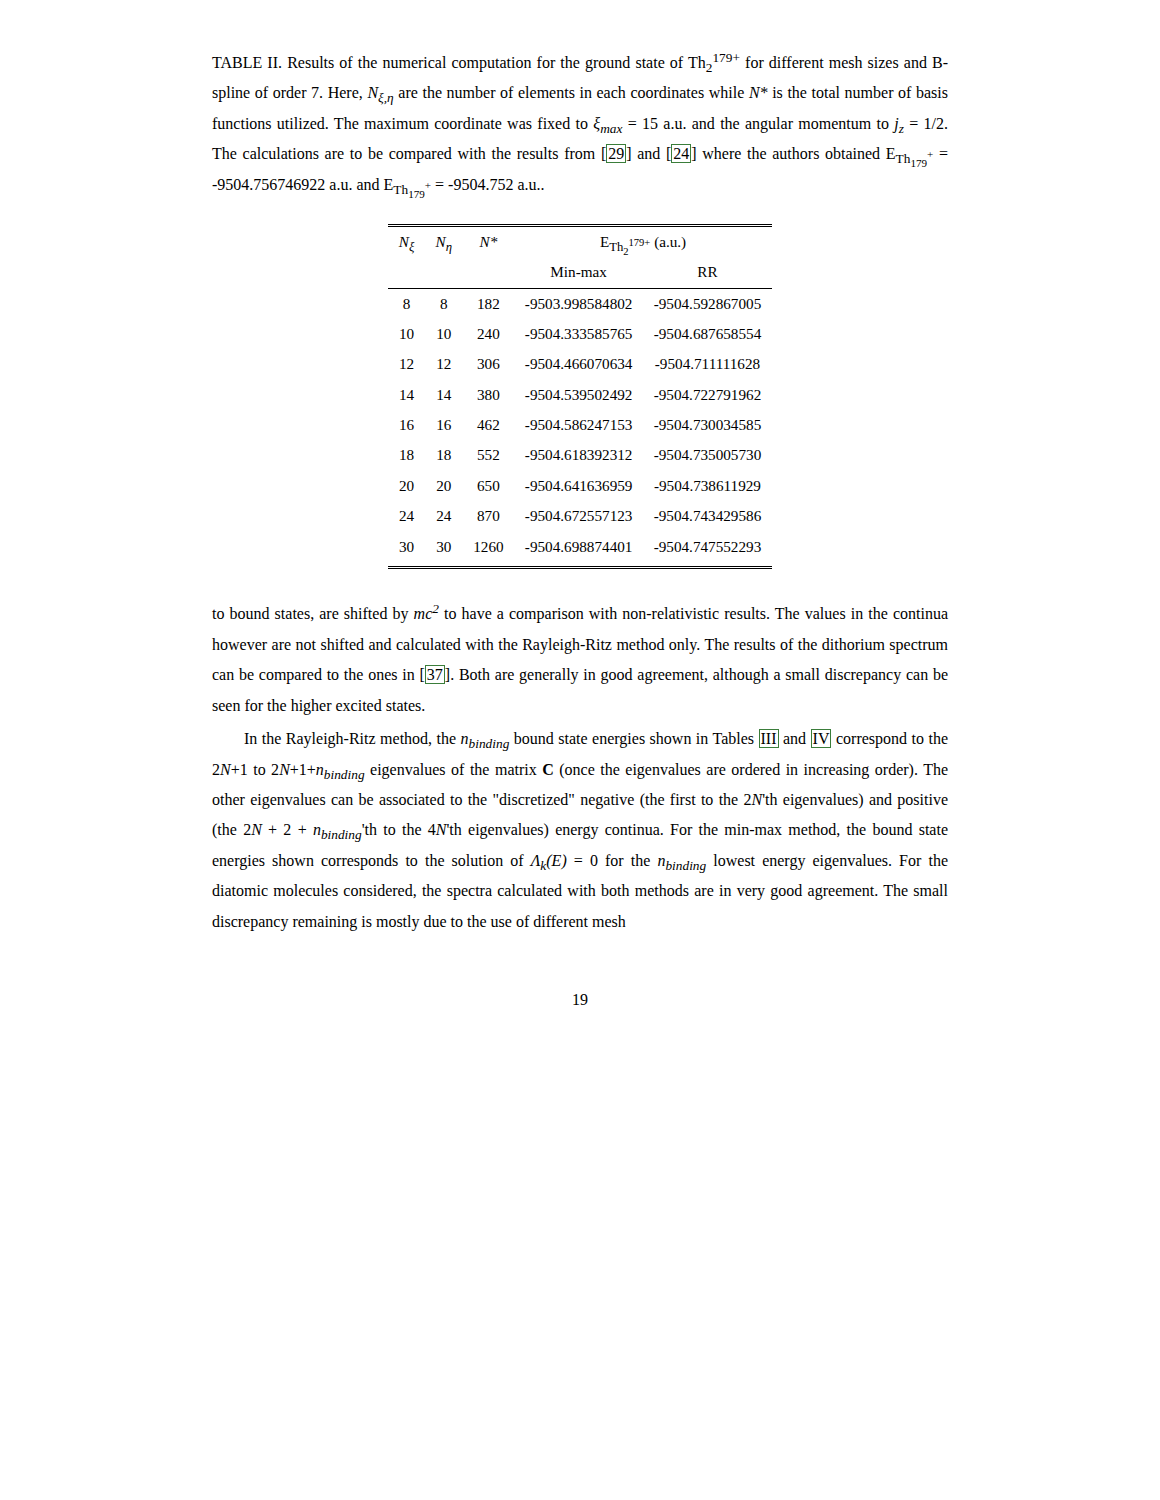TABLE II. Results of the numerical computation for the ground state of Th2179+ for different mesh sizes and B-spline of order 7. Here, Nξ,η are the number of elements in each coordinates while N* is the total number of basis functions utilized. The maximum coordinate was fixed to ξmax = 15 a.u. and the angular momentum to jz = 1/2. The calculations are to be compared with the results from [29] and [24] where the authors obtained ETh179+ = -9504.756746922 a.u. and ETh179+ = -9504.752 a.u..
| N ξ | N η | N* | E Th 2 179+ (a.u.) |
| --- | --- | --- | --- |
| | | | Min-max | RR |
| 8 | 8 | 182 | -9503.998584802 | -9504.592867005 |
| 10 | 10 | 240 | -9504.333585765 | -9504.687658554 |
| 12 | 12 | 306 | -9504.466070634 | -9504.711111628 |
| 14 | 14 | 380 | -9504.539502492 | -9504.722791962 |
| 16 | 16 | 462 | -9504.586247153 | -9504.730034585 |
| 18 | 18 | 552 | -9504.618392312 | -9504.735005730 |
| 20 | 20 | 650 | -9504.641636959 | -9504.738611929 |
| 24 | 24 | 870 | -9504.672557123 | -9504.743429586 |
| 30 | 30 | 1260 | -9504.698874401 | -9504.747552293 |
to bound states, are shifted by mc2 to have a comparison with non-relativistic results. The values in the continua however are not shifted and calculated with the Rayleigh-Ritz method only. The results of the dithorium spectrum can be compared to the ones in [37]. Both are generally in good agreement, although a small discrepancy can be seen for the higher excited states.
In the Rayleigh-Ritz method, the nbinding bound state energies shown in Tables III and IV correspond to the 2N+1 to 2N+1+nbinding eigenvalues of the matrix C (once the eigenvalues are ordered in increasing order). The other eigenvalues can be associated to the "discretized" negative (the first to the 2N'th eigenvalues) and positive (the 2N + 2 + nbinding'th to the 4N'th eigenvalues) energy continua. For the min-max method, the bound state energies shown corresponds to the solution of Λk(E) = 0 for the nbinding lowest energy eigenvalues. For the diatomic molecules considered, the spectra calculated with both methods are in very good agreement. The small discrepancy remaining is mostly due to the use of different mesh
19